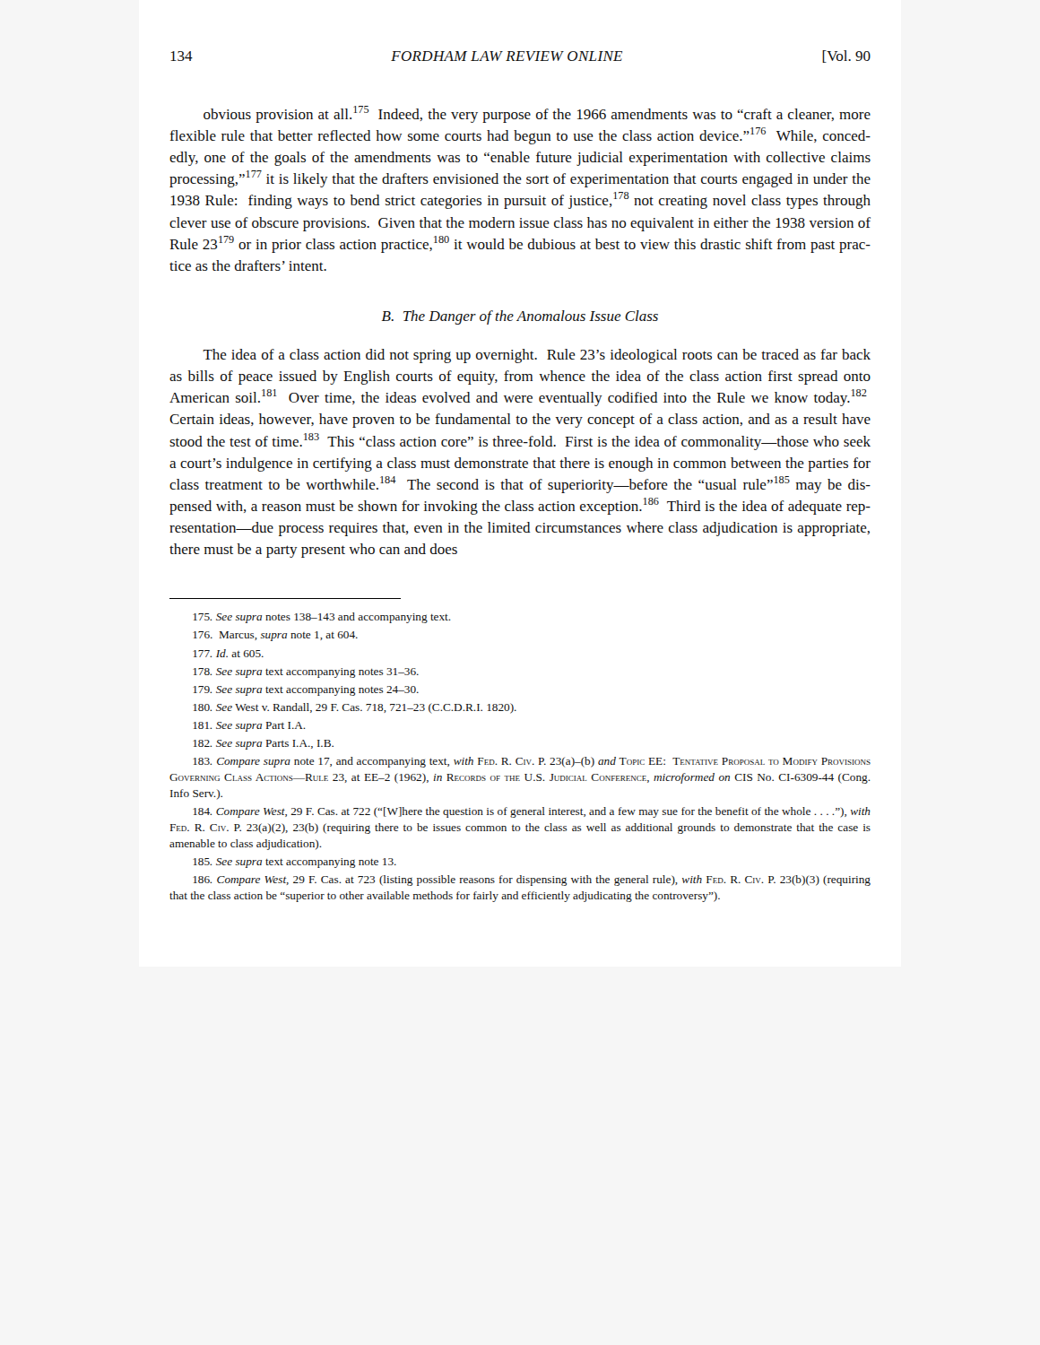134 FORDHAM LAW REVIEW ONLINE [Vol. 90
obvious provision at all.175 Indeed, the very purpose of the 1966 amendments was to “craft a cleaner, more flexible rule that better reflected how some courts had begun to use the class action device.”176 While, concededly, one of the goals of the amendments was to “enable future judicial experimentation with collective claims processing,”177 it is likely that the drafters envisioned the sort of experimentation that courts engaged in under the 1938 Rule: finding ways to bend strict categories in pursuit of justice,178 not creating novel class types through clever use of obscure provisions. Given that the modern issue class has no equivalent in either the 1938 version of Rule 23179 or in prior class action practice,180 it would be dubious at best to view this drastic shift from past practice as the drafters’ intent.
B. The Danger of the Anomalous Issue Class
The idea of a class action did not spring up overnight. Rule 23’s ideological roots can be traced as far back as bills of peace issued by English courts of equity, from whence the idea of the class action first spread onto American soil.181 Over time, the ideas evolved and were eventually codified into the Rule we know today.182 Certain ideas, however, have proven to be fundamental to the very concept of a class action, and as a result have stood the test of time.183 This “class action core” is three-fold. First is the idea of commonality—those who seek a court’s indulgence in certifying a class must demonstrate that there is enough in common between the parties for class treatment to be worthwhile.184 The second is that of superiority—before the “usual rule”185 may be dispensed with, a reason must be shown for invoking the class action exception.186 Third is the idea of adequate representation—due process requires that, even in the limited circumstances where class adjudication is appropriate, there must be a party present who can and does
175. See supra notes 138–143 and accompanying text.
176. Marcus, supra note 1, at 604.
177. Id. at 605.
178. See supra text accompanying notes 31–36.
179. See supra text accompanying notes 24–30.
180. See West v. Randall, 29 F. Cas. 718, 721–23 (C.C.D.R.I. 1820).
181. See supra Part I.A.
182. See supra Parts I.A., I.B.
183. Compare supra note 17, and accompanying text, with Fed. R. Civ. P. 23(a)–(b) and Topic EE: Tentative Proposal to Modify Provisions Governing Class Actions—Rule 23, at EE–2 (1962), in Records of the U.S. Judicial Conference, microformed on CIS No. CI-6309-44 (Cong. Info Serv.).
184. Compare West, 29 F. Cas. at 722 (“[W]here the question is of general interest, and a few may sue for the benefit of the whole . . . .”), with Fed. R. Civ. P. 23(a)(2), 23(b) (requiring there to be issues common to the class as well as additional grounds to demonstrate that the case is amenable to class adjudication).
185. See supra text accompanying note 13.
186. Compare West, 29 F. Cas. at 723 (listing possible reasons for dispensing with the general rule), with Fed. R. Civ. P. 23(b)(3) (requiring that the class action be “superior to other available methods for fairly and efficiently adjudicating the controversy”).